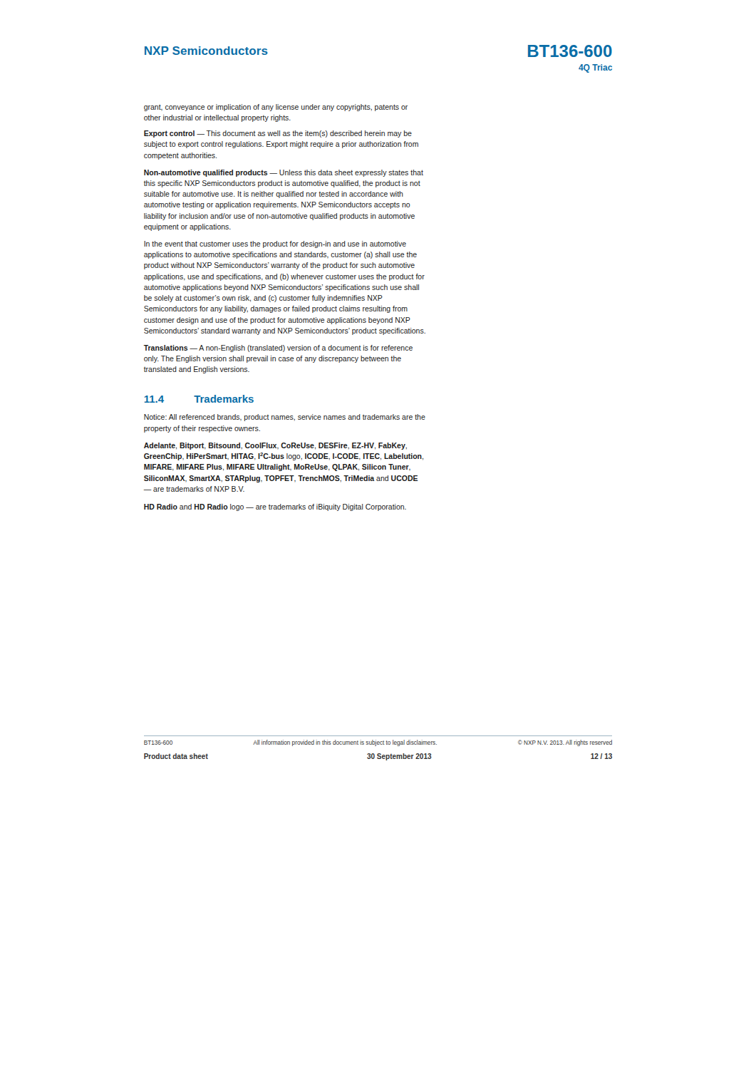NXP Semiconductors
BT136-600
4Q Triac
grant, conveyance or implication of any license under any copyrights, patents or other industrial or intellectual property rights.
Export control — This document as well as the item(s) described herein may be subject to export control regulations. Export might require a prior authorization from competent authorities.
Non-automotive qualified products — Unless this data sheet expressly states that this specific NXP Semiconductors product is automotive qualified, the product is not suitable for automotive use. It is neither qualified nor tested in accordance with automotive testing or application requirements. NXP Semiconductors accepts no liability for inclusion and/or use of non-automotive qualified products in automotive equipment or applications.
In the event that customer uses the product for design-in and use in automotive applications to automotive specifications and standards, customer (a) shall use the product without NXP Semiconductors’ warranty of the product for such automotive applications, use and specifications, and (b) whenever customer uses the product for automotive applications beyond NXP Semiconductors’ specifications such use shall be solely at customer’s own risk, and (c) customer fully indemnifies NXP Semiconductors for any liability, damages or failed product claims resulting from customer design and use of the product for automotive applications beyond NXP Semiconductors’ standard warranty and NXP Semiconductors’ product specifications.
Translations — A non-English (translated) version of a document is for reference only. The English version shall prevail in case of any discrepancy between the translated and English versions.
11.4 Trademarks
Notice: All referenced brands, product names, service names and trademarks are the property of their respective owners.
Adelante, Bitport, Bitsound, CoolFlux, CoReUse, DESFire, EZ-HV, FabKey, GreenChip, HiPerSmart, HITAG, I2C-bus logo, ICODE, I-CODE, ITEC, Labelution, MIFARE, MIFARE Plus, MIFARE Ultralight, MoReUse, QLPAK, Silicon Tuner, SiliconMAX, SmartXA, STARplug, TOPFET, TrenchMOS, TriMedia and UCODE — are trademarks of NXP B.V.
HD Radio and HD Radio logo — are trademarks of iBiquity Digital Corporation.
BT136-600
All information provided in this document is subject to legal disclaimers.
© NXP N.V. 2013. All rights reserved
Product data sheet
30 September 2013
12 / 13